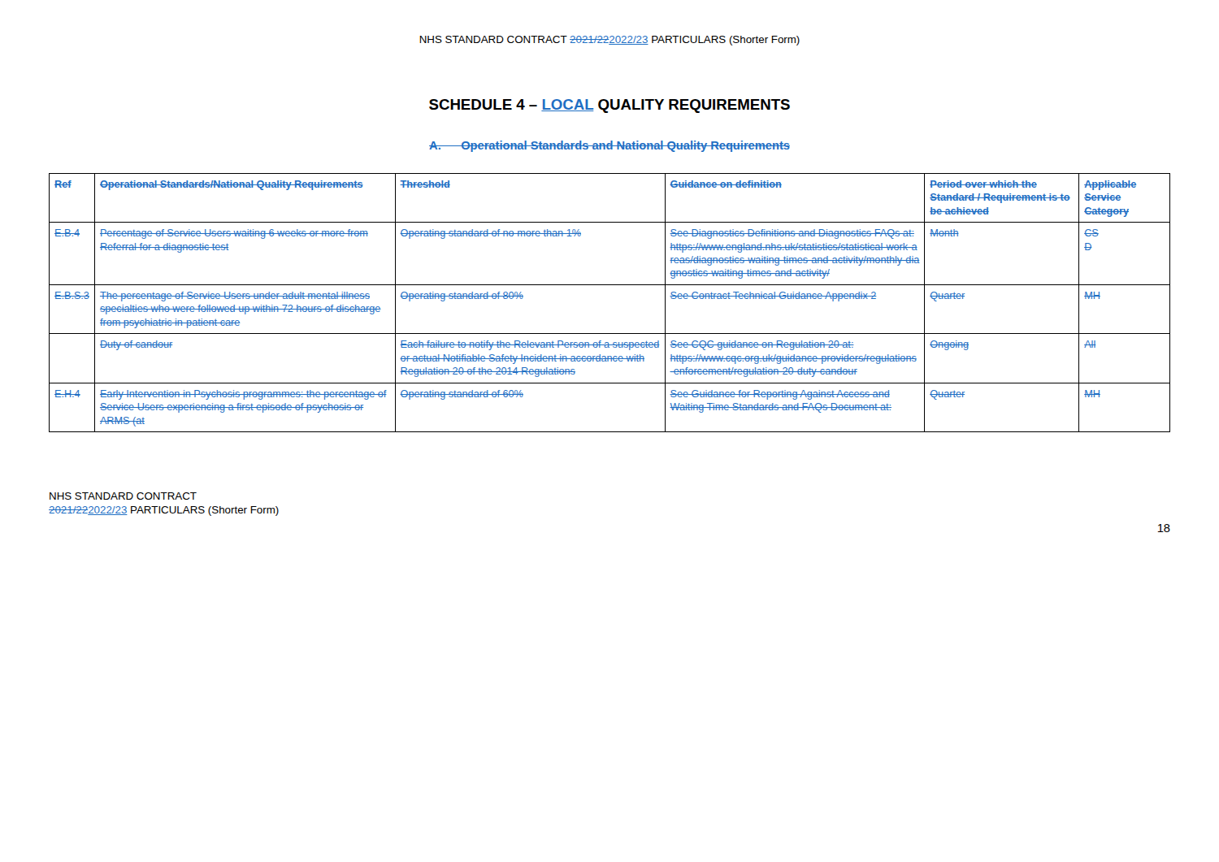NHS STANDARD CONTRACT 2021/222022/23 PARTICULARS (Shorter Form)
SCHEDULE 4 – LOCAL QUALITY REQUIREMENTS
A. Operational Standards and National Quality Requirements
| Ref | Operational Standards/National Quality Requirements | Threshold | Guidance on definition | Period over which the Standard / Requirement is to be achieved | Applicable Service Category |
| --- | --- | --- | --- | --- | --- |
| E.B.4 | Percentage of Service Users waiting 6 weeks or more from Referral for a diagnostic test | Operating standard of no more than 1% | See Diagnostics Definitions and Diagnostics FAQs at: https://www.england.nhs.uk/statistics/statistical-work-areas/diagnostics-waiting-times-and-activity/monthly-diagnostics-waiting-times-and-activity/ | Month | CS D |
| E.B.S.3 | The percentage of Service Users under adult mental illness specialties who were followed up within 72 hours of discharge from psychiatric in-patient care | Operating standard of 80% | See Contract Technical Guidance Appendix 2 | Quarter | MH |
| | Duty of candour | Each failure to notify the Relevant Person of a suspected or actual Notifiable Safety Incident in accordance with Regulation 20 of the 2014 Regulations | See CQC guidance on Regulation 20 at: https://www.cqc.org.uk/guidance-providers/regulations-enforcement/regulation-20-duty-candour | Ongoing | All |
| E.H.4 | Early Intervention in Psychosis programmes: the percentage of Service Users experiencing a first episode of psychosis or ARMS (at | Operating standard of 60% | See Guidance for Reporting Against Access and Waiting Time Standards and FAQs Document at: | Quarter | MH |
NHS STANDARD CONTRACT
2021/222022/23 PARTICULARS (Shorter Form)
18